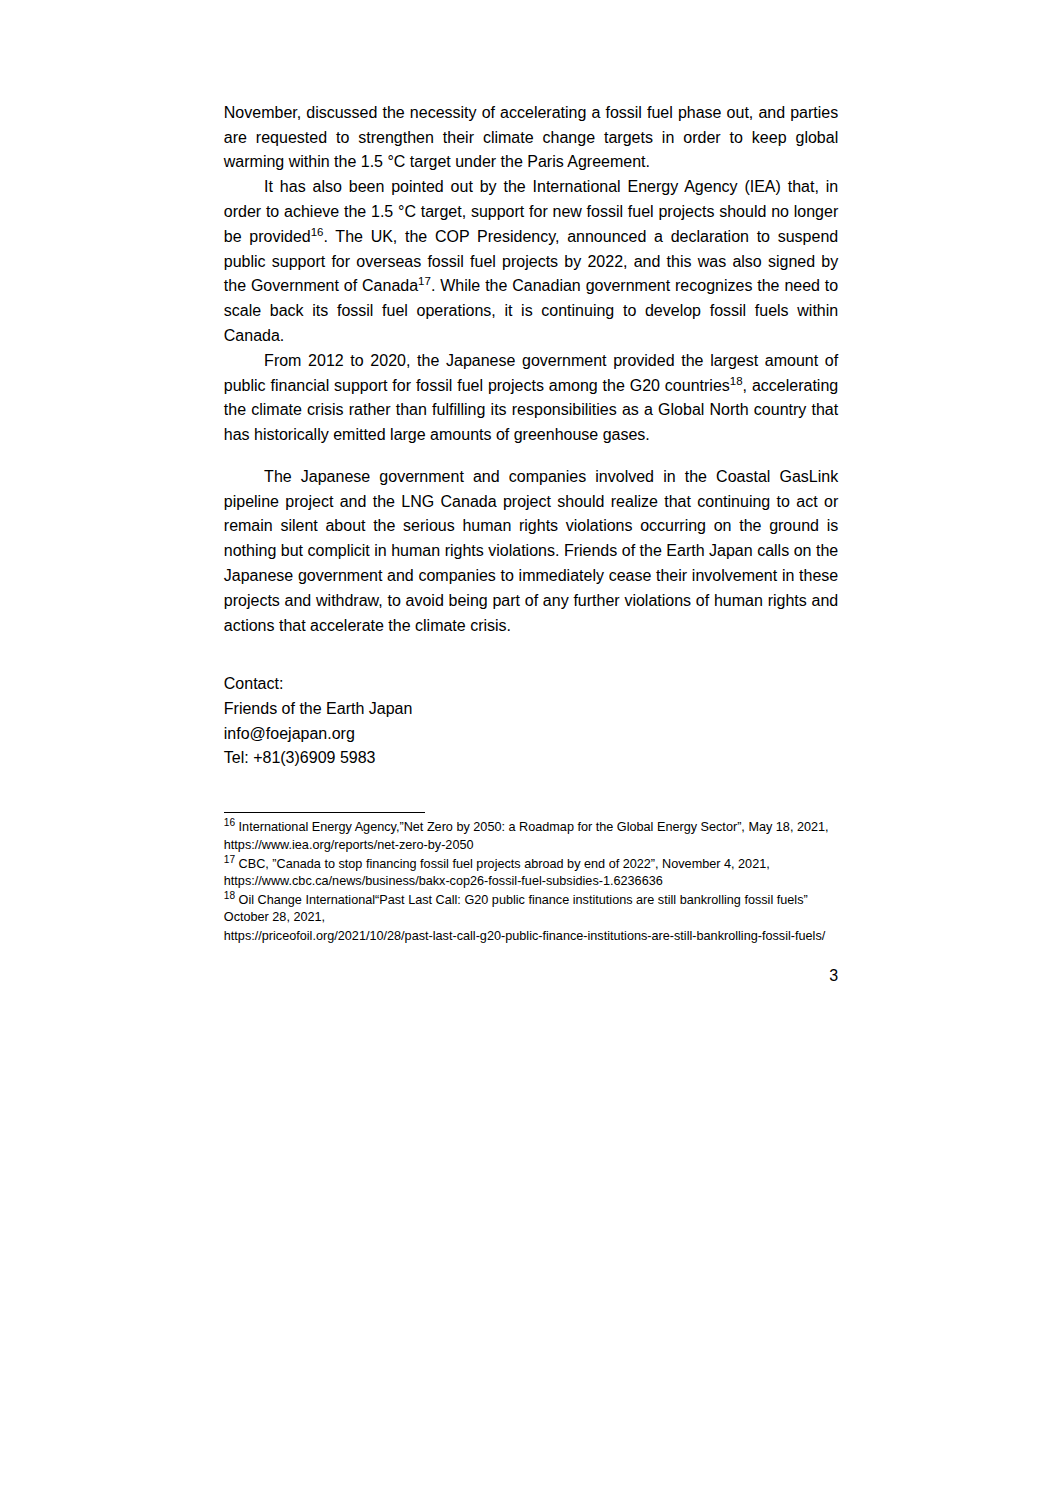November, discussed the necessity of accelerating a fossil fuel phase out, and parties are requested to strengthen their climate change targets in order to keep global warming within the 1.5 °C target under the Paris Agreement.
It has also been pointed out by the International Energy Agency (IEA) that, in order to achieve the 1.5 °C target, support for new fossil fuel projects should no longer be provided16. The UK, the COP Presidency, announced a declaration to suspend public support for overseas fossil fuel projects by 2022, and this was also signed by the Government of Canada17. While the Canadian government recognizes the need to scale back its fossil fuel operations, it is continuing to develop fossil fuels within Canada.
From 2012 to 2020, the Japanese government provided the largest amount of public financial support for fossil fuel projects among the G20 countries18, accelerating the climate crisis rather than fulfilling its responsibilities as a Global North country that has historically emitted large amounts of greenhouse gases.
The Japanese government and companies involved in the Coastal GasLink pipeline project and the LNG Canada project should realize that continuing to act or remain silent about the serious human rights violations occurring on the ground is nothing but complicit in human rights violations. Friends of the Earth Japan calls on the Japanese government and companies to immediately cease their involvement in these projects and withdraw, to avoid being part of any further violations of human rights and actions that accelerate the climate crisis.
Contact:
Friends of the Earth Japan
info@foejapan.org
Tel: +81(3)6909 5983
16 International Energy Agency,”Net Zero by 2050: a Roadmap for the Global Energy Sector”, May 18, 2021, https://www.iea.org/reports/net-zero-by-2050
17 CBC, ”Canada to stop financing fossil fuel projects abroad by end of 2022”, November 4, 2021, https://www.cbc.ca/news/business/bakx-cop26-fossil-fuel-subsidies-1.6236636
18 Oil Change International“Past Last Call: G20 public finance institutions are still bankrolling fossil fuels” October 28, 2021,
https://priceofoil.org/2021/10/28/past-last-call-g20-public-finance-institutions-are-still-bankrolling-fossil-fuels/
3